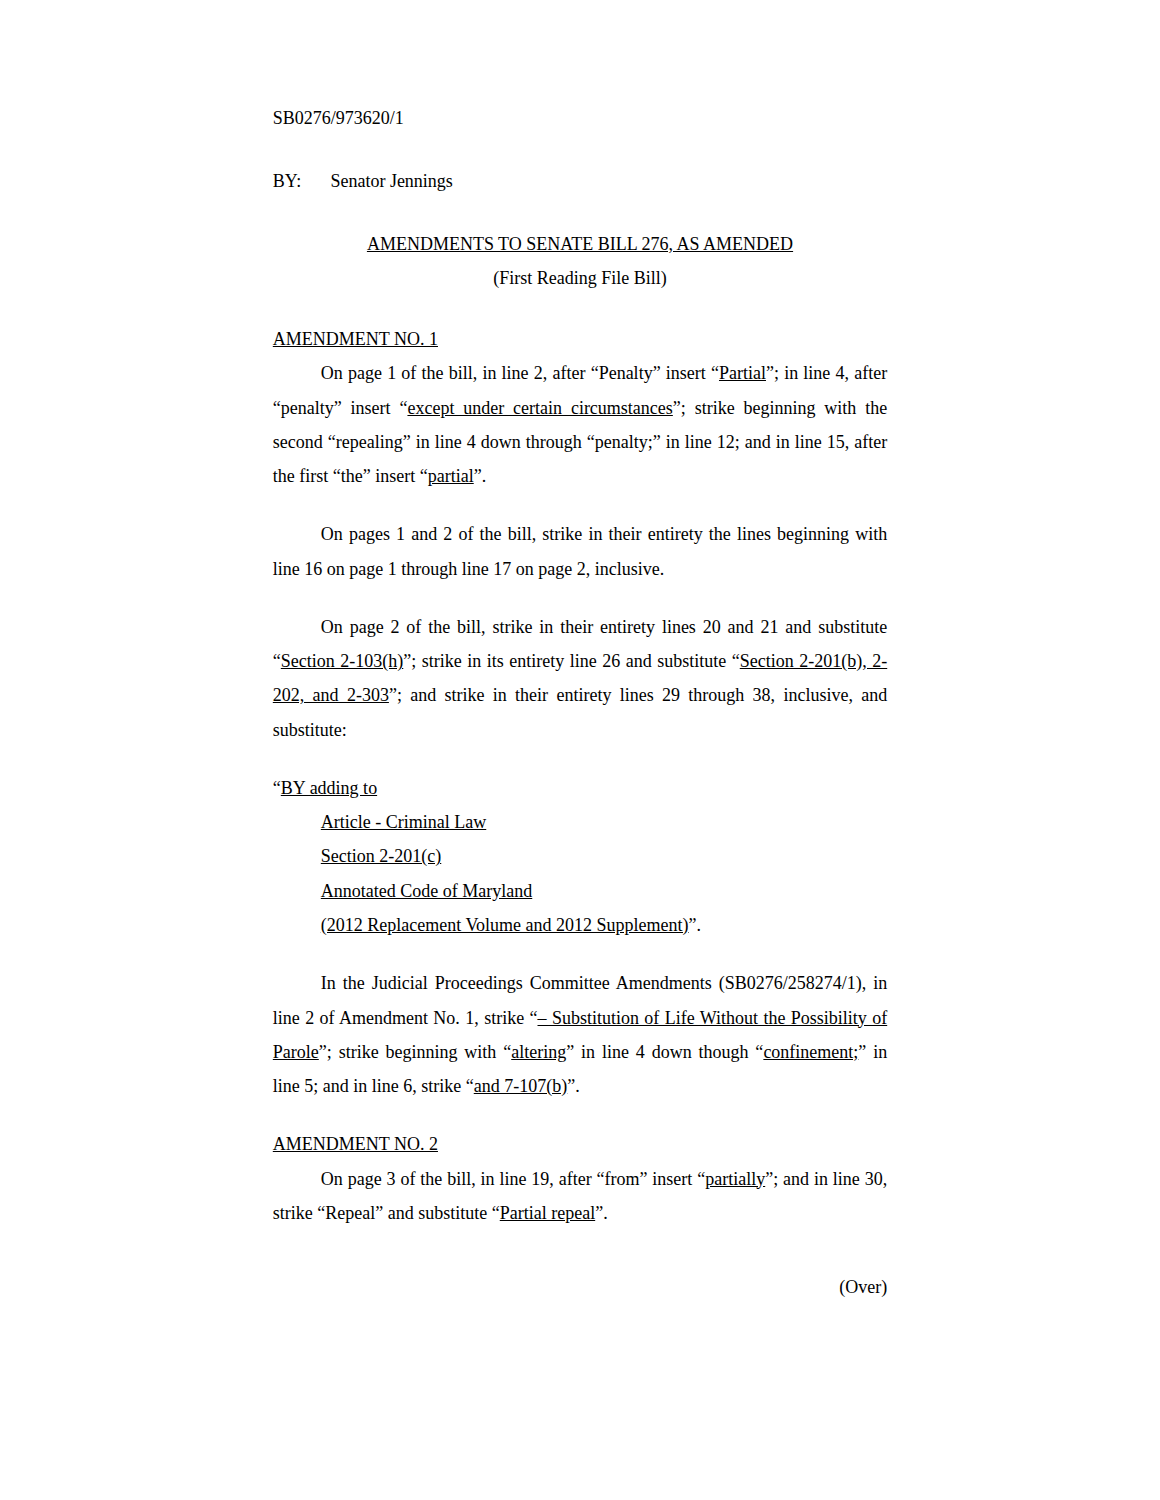SB0276/973620/1
BY: Senator Jennings
AMENDMENTS TO SENATE BILL 276, AS AMENDED (First Reading File Bill)
AMENDMENT NO. 1
On page 1 of the bill, in line 2, after “Penalty” insert “Partial”; in line 4, after “penalty” insert “except under certain circumstances”; strike beginning with the second “repealing” in line 4 down through “penalty;” in line 12; and in line 15, after the first “the” insert “partial”.
On pages 1 and 2 of the bill, strike in their entirety the lines beginning with line 16 on page 1 through line 17 on page 2, inclusive.
On page 2 of the bill, strike in their entirety lines 20 and 21 and substitute “Section 2-103(h)”; strike in its entirety line 26 and substitute “Section 2-201(b), 2-202, and 2-303”; and strike in their entirety lines 29 through 38, inclusive, and substitute:
“BY adding to Article - Criminal Law Section 2-201(c) Annotated Code of Maryland (2012 Replacement Volume and 2012 Supplement)”.
In the Judicial Proceedings Committee Amendments (SB0276/258274/1), in line 2 of Amendment No. 1, strike “– Substitution of Life Without the Possibility of Parole”; strike beginning with “altering” in line 4 down though “confinement;” in line 5; and in line 6, strike “and 7-107(b)”.
AMENDMENT NO. 2
On page 3 of the bill, in line 19, after “from” insert “partially”; and in line 30, strike “Repeal” and substitute “Partial repeal”.
(Over)